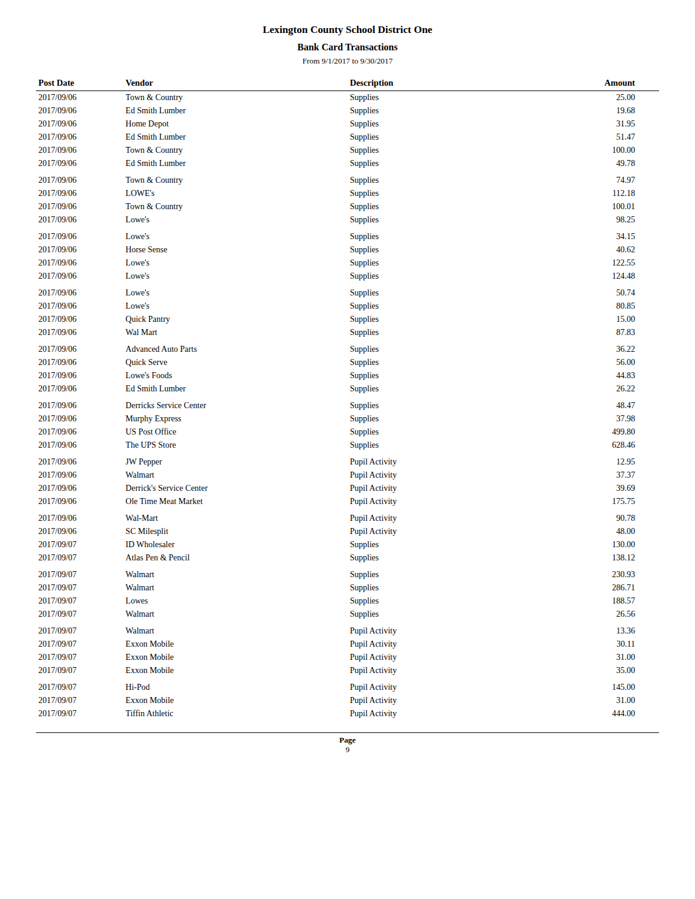Lexington County School District One
Bank Card Transactions
From 9/1/2017 to 9/30/2017
| Post Date | Vendor | Description | Amount |
| --- | --- | --- | --- |
| 2017/09/06 | Town & Country | Supplies | 25.00 |
| 2017/09/06 | Ed Smith Lumber | Supplies | 19.68 |
| 2017/09/06 | Home Depot | Supplies | 31.95 |
| 2017/09/06 | Ed Smith Lumber | Supplies | 51.47 |
| 2017/09/06 | Town & Country | Supplies | 100.00 |
| 2017/09/06 | Ed Smith Lumber | Supplies | 49.78 |
| 2017/09/06 | Town & Country | Supplies | 74.97 |
| 2017/09/06 | LOWE's | Supplies | 112.18 |
| 2017/09/06 | Town & Country | Supplies | 100.01 |
| 2017/09/06 | Lowe's | Supplies | 98.25 |
| 2017/09/06 | Lowe's | Supplies | 34.15 |
| 2017/09/06 | Horse Sense | Supplies | 40.62 |
| 2017/09/06 | Lowe's | Supplies | 122.55 |
| 2017/09/06 | Lowe's | Supplies | 124.48 |
| 2017/09/06 | Lowe's | Supplies | 50.74 |
| 2017/09/06 | Lowe's | Supplies | 80.85 |
| 2017/09/06 | Quick Pantry | Supplies | 15.00 |
| 2017/09/06 | Wal Mart | Supplies | 87.83 |
| 2017/09/06 | Advanced Auto Parts | Supplies | 36.22 |
| 2017/09/06 | Quick Serve | Supplies | 56.00 |
| 2017/09/06 | Lowe's Foods | Supplies | 44.83 |
| 2017/09/06 | Ed Smith Lumber | Supplies | 26.22 |
| 2017/09/06 | Derricks Service Center | Supplies | 48.47 |
| 2017/09/06 | Murphy Express | Supplies | 37.98 |
| 2017/09/06 | US Post Office | Supplies | 499.80 |
| 2017/09/06 | The UPS Store | Supplies | 628.46 |
| 2017/09/06 | JW Pepper | Pupil Activity | 12.95 |
| 2017/09/06 | Walmart | Pupil Activity | 37.37 |
| 2017/09/06 | Derrick's Service Center | Pupil Activity | 39.69 |
| 2017/09/06 | Ole Time Meat Market | Pupil Activity | 175.75 |
| 2017/09/06 | Wal-Mart | Pupil Activity | 90.78 |
| 2017/09/06 | SC Milesplit | Pupil Activity | 48.00 |
| 2017/09/07 | ID Wholesaler | Supplies | 130.00 |
| 2017/09/07 | Atlas Pen & Pencil | Supplies | 138.12 |
| 2017/09/07 | Walmart | Supplies | 230.93 |
| 2017/09/07 | Walmart | Supplies | 286.71 |
| 2017/09/07 | Lowes | Supplies | 188.57 |
| 2017/09/07 | Walmart | Supplies | 26.56 |
| 2017/09/07 | Walmart | Pupil Activity | 13.36 |
| 2017/09/07 | Exxon Mobile | Pupil Activity | 30.11 |
| 2017/09/07 | Exxon Mobile | Pupil Activity | 31.00 |
| 2017/09/07 | Exxon Mobile | Pupil Activity | 35.00 |
| 2017/09/07 | Hi-Pod | Pupil Activity | 145.00 |
| 2017/09/07 | Exxon Mobile | Pupil Activity | 31.00 |
| 2017/09/07 | Tiffin Athletic | Pupil Activity | 444.00 |
Page
9